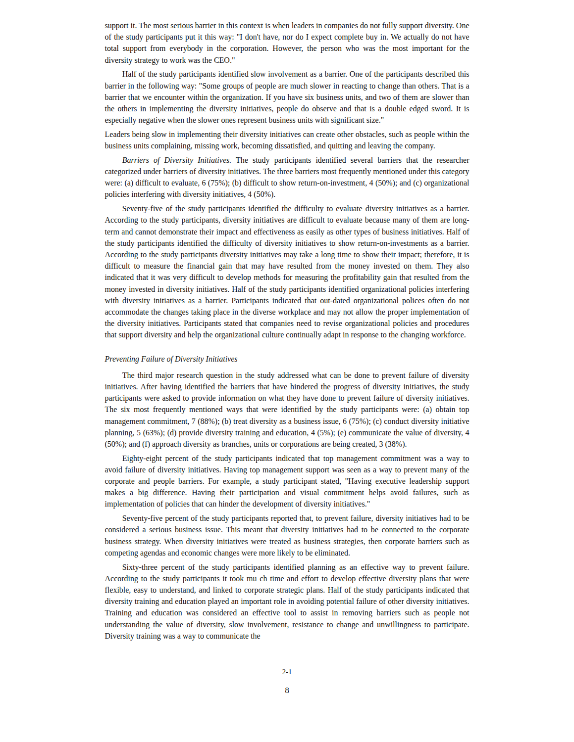support it. The most serious barrier in this context is when leaders in companies do not fully support diversity. One of the study participants put it this way: "I don't have, nor do I expect complete buy in. We actually do not have total support from everybody in the corporation. However, the person who was the most important for the diversity strategy to work was the CEO."
Half of the study participants identified slow involvement as a barrier. One of the participants described this barrier in the following way: "Some groups of people are much slower in reacting to change than others. That is a barrier that we encounter within the organization. If you have six business units, and two of them are slower than the others in implementing the diversity initiatives, people do observe and that is a double edged sword. It is especially negative when the slower ones represent business units with significant size."
Leaders being slow in implementing their diversity initiatives can create other obstacles, such as people within the business units complaining, missing work, becoming dissatisfied, and quitting and leaving the company.
Barriers of Diversity Initiatives. The study participants identified several barriers that the researcher categorized under barriers of diversity initiatives. The three barriers most frequently mentioned under this category were: (a) difficult to evaluate, 6 (75%); (b) difficult to show return-on-investment, 4 (50%); and (c) organizational policies interfering with diversity initiatives, 4 (50%).
Seventy-five of the study participants identified the difficulty to evaluate diversity initiatives as a barrier. According to the study participants, diversity initiatives are difficult to evaluate because many of them are long-term and cannot demonstrate their impact and effectiveness as easily as other types of business initiatives. Half of the study participants identified the difficulty of diversity initiatives to show return-on-investments as a barrier. According to the study participants diversity initiatives may take a long time to show their impact; therefore, it is difficult to measure the financial gain that may have resulted from the money invested on them. They also indicated that it was very difficult to develop methods for measuring the profitability gain that resulted from the money invested in diversity initiatives. Half of the study participants identified organizational policies interfering with diversity initiatives as a barrier. Participants indicated that out-dated organizational polices often do not accommodate the changes taking place in the diverse workplace and may not allow the proper implementation of the diversity initiatives. Participants stated that companies need to revise organizational policies and procedures that support diversity and help the organizational culture continually adapt in response to the changing workforce.
Preventing Failure of Diversity Initiatives
The third major research question in the study addressed what can be done to prevent failure of diversity initiatives. After having identified the barriers that have hindered the progress of diversity initiatives, the study participants were asked to provide information on what they have done to prevent failure of diversity initiatives. The six most frequently mentioned ways that were identified by the study participants were: (a) obtain top management commitment, 7 (88%); (b) treat diversity as a business issue, 6 (75%); (c) conduct diversity initiative planning, 5 (63%); (d) provide diversity training and education, 4 (5%); (e) communicate the value of diversity, 4 (50%); and (f) approach diversity as branches, units or corporations are being created, 3 (38%).
Eighty-eight percent of the study participants indicated that top management commitment was a way to avoid failure of diversity initiatives. Having top management support was seen as a way to prevent many of the corporate and people barriers. For example, a study participant stated, "Having executive leadership support makes a big difference. Having their participation and visual commitment helps avoid failures, such as implementation of policies that can hinder the development of diversity initiatives."
Seventy-five percent of the study participants reported that, to prevent failure, diversity initiatives had to be considered a serious business issue. This meant that diversity initiatives had to be connected to the corporate business strategy. When diversity initiatives were treated as business strategies, then corporate barriers such as competing agendas and economic changes were more likely to be eliminated.
Sixty-three percent of the study participants identified planning as an effective way to prevent failure. According to the study participants it took mu ch time and effort to develop effective diversity plans that were flexible, easy to understand, and linked to corporate strategic plans. Half of the study participants indicated that diversity training and education played an important role in avoiding potential failure of other diversity initiatives. Training and education was considered an effective tool to assist in removing barriers such as people not understanding the value of diversity, slow involvement, resistance to change and unwillingness to participate. Diversity training was a way to communicate the
2-1
8